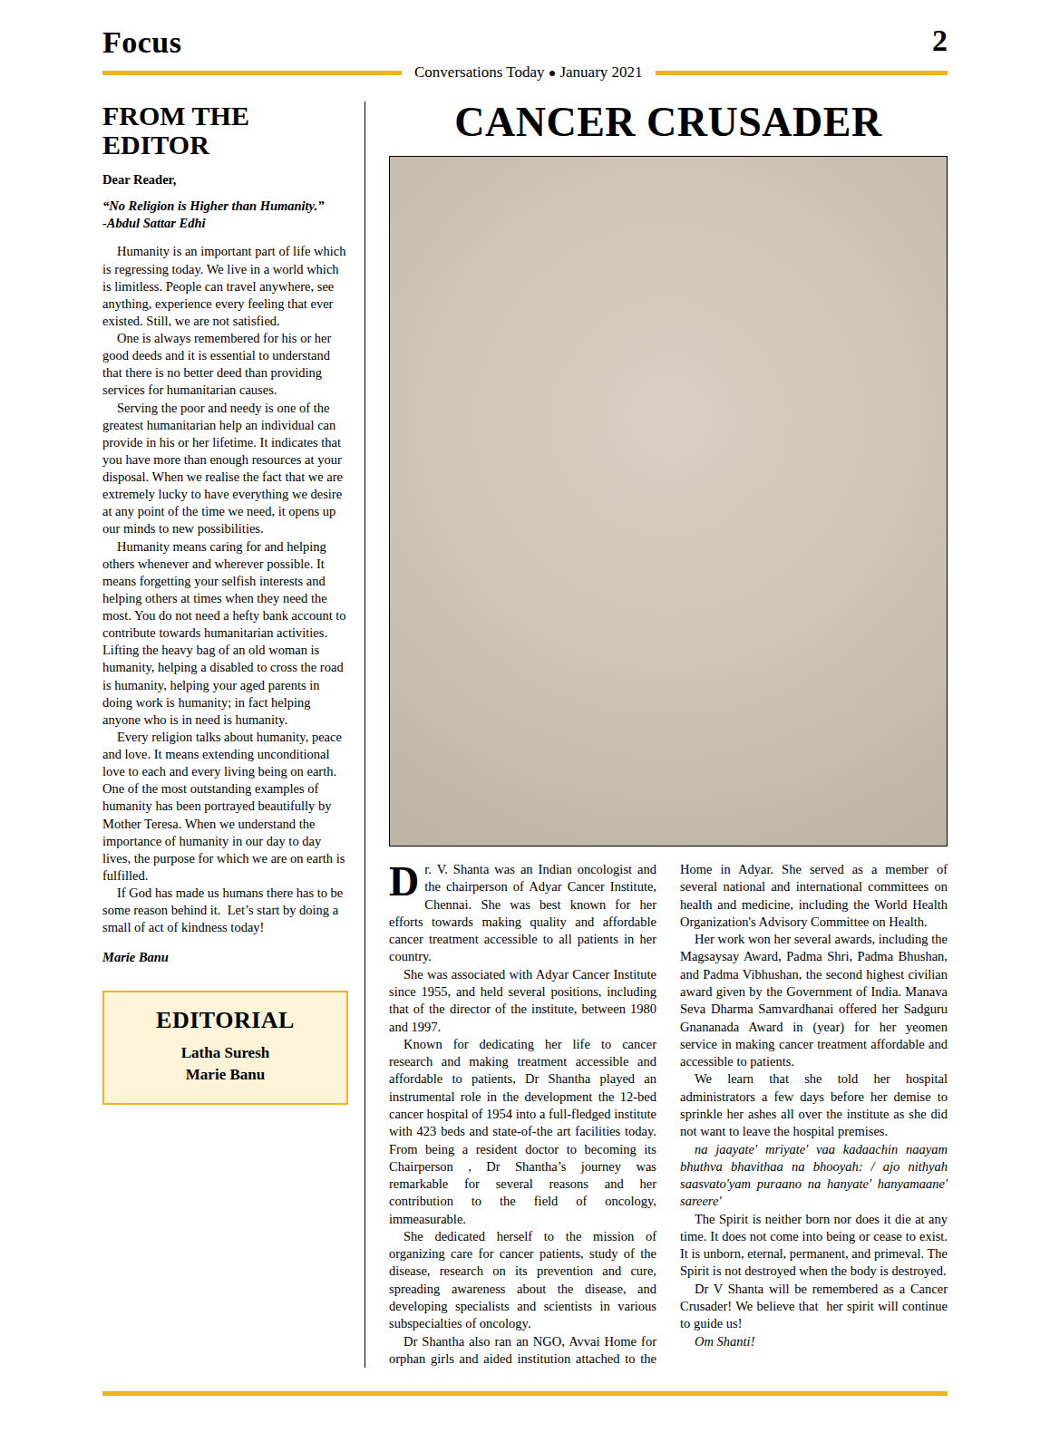Focus
2
Conversations Today ● January 2021
FROM THE EDITOR
Dear Reader,
“No Religion is Higher than Humanity.”
-Abdul Sattar Edhi
Humanity is an important part of life which is regressing today. We live in a world which is limitless. People can travel anywhere, see anything, experience every feeling that ever existed. Still, we are not satisfied.
One is always remembered for his or her good deeds and it is essential to understand that there is no better deed than providing services for humanitarian causes.
Serving the poor and needy is one of the greatest humanitarian help an individual can provide in his or her lifetime. It indicates that you have more than enough resources at your disposal. When we realise the fact that we are extremely lucky to have everything we desire at any point of the time we need, it opens up our minds to new possibilities.
Humanity means caring for and helping others whenever and wherever possible. It means forgetting your selfish interests and helping others at times when they need the most. You do not need a hefty bank account to contribute towards humanitarian activities. Lifting the heavy bag of an old woman is humanity, helping a disabled to cross the road is humanity, helping your aged parents in doing work is humanity; in fact helping anyone who is in need is humanity.
Every religion talks about humanity, peace and love. It means extending unconditional love to each and every living being on earth. One of the most outstanding examples of humanity has been portrayed beautifully by Mother Teresa. When we understand the importance of humanity in our day to day lives, the purpose for which we are on earth is fulfilled.
If God has made us humans there has to be some reason behind it. Let’s start by doing a small of act of kindness today!
Marie Banu
EDITORIAL
Latha Suresh
Marie Banu
CANCER CRUSADER
Dr. V. Shanta
Dr. V. Shanta was an Indian oncologist and the chairperson of Adyar Cancer Institute, Chennai. She was best known for her efforts towards making quality and affordable cancer treatment accessible to all patients in her country.
She was associated with Adyar Cancer Institute since 1955, and held several positions, including that of the director of the institute, between 1980 and 1997.
Known for dedicating her life to cancer research and making treatment accessible and affordable to patients, Dr Shantha played an instrumental role in the development the 12-bed cancer hospital of 1954 into a full-fledged institute with 423 beds and state-of-the art facilities today. From being a resident doctor to becoming its Chairperson , Dr Shantha’s journey was remarkable for several reasons and her contribution to the field of oncology, immeasurable.
She dedicated herself to the mission of organizing care for cancer patients, study of the disease, research on its prevention and cure, spreading awareness about the disease, and developing specialists and scientists in various subspecialties of oncology.
Dr Shantha also ran an NGO, Avvai Home for orphan girls and aided institution attached to the Home in Adyar. She served as a member of several national and international committees on health and medicine, including the World Health Organization's Advisory Committee on Health.
Her work won her several awards, including the Magsaysay Award, Padma Shri, Padma Bhushan, and Padma Vibhushan, the second highest civilian award given by the Government of India. Manava Seva Dharma Samvardhanai offered her Sadguru Gnananada Award in (year) for her yeomen service in making cancer treatment affordable and accessible to patients.
We learn that she told her hospital administrators a few days before her demise to sprinkle her ashes all over the institute as she did not want to leave the hospital premises.
na jaayate' mriyate' vaa kadaachin naayam bhuthva bhavithaa na bhooyah: / ajo nithyah saasvato'yam puraano na hanyate' hanyamaane' sareere'
The Spirit is neither born nor does it die at any time. It does not come into being or cease to exist. It is unborn, eternal, permanent, and primeval. The Spirit is not destroyed when the body is destroyed.
Dr V Shanta will be remembered as a Cancer Crusader! We believe that her spirit will continue to guide us!
Om Shanti!